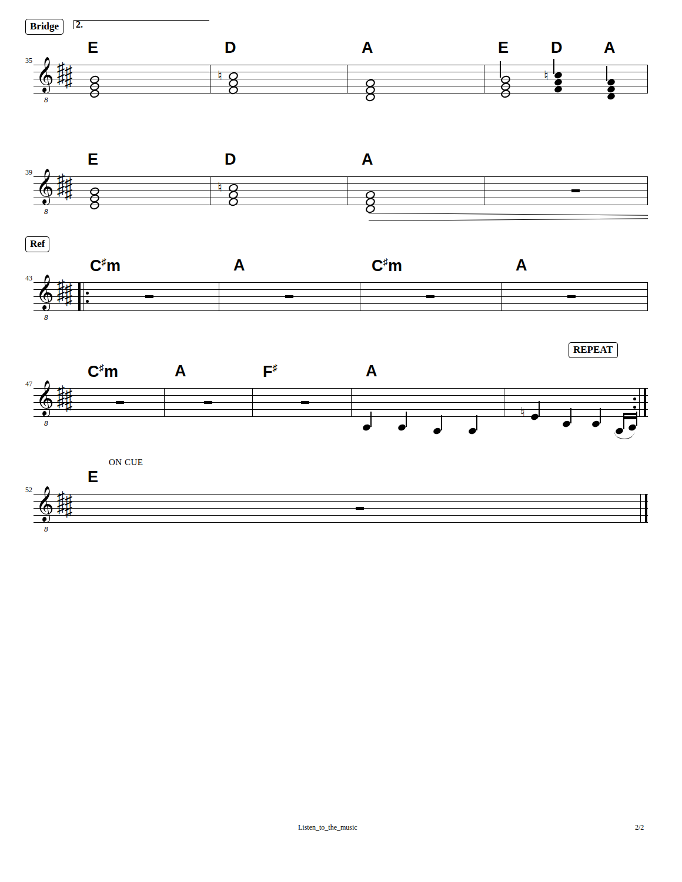SYSTEM 1 : measures 35-38 (Bridge, volta 2)
35
𝄞
8
♯
♯
♯
♯
E
D
A
E
D
A
♮
♮
Bridge
2.
39
𝄞
8
♯
♯
♯
♯
E
D
A
♮
SYSTEM 3 : measures 43-46 (Ref)
43
𝄞
8
♯
♯
♯
♯
C♯m
A
C♯m
A
Ref
SYSTEM 4 : measures 47-51 (REPEAT)
47
𝄞
8
♯
♯
♯
♯
C♯m
A
F♯
A
♮
REPEAT
SYSTEM 5 : measure 52 (ON CUE, final)
52
𝄞
8
♯
♯
♯
♯
E
ON CUE
Listen_to_the_music
2/2